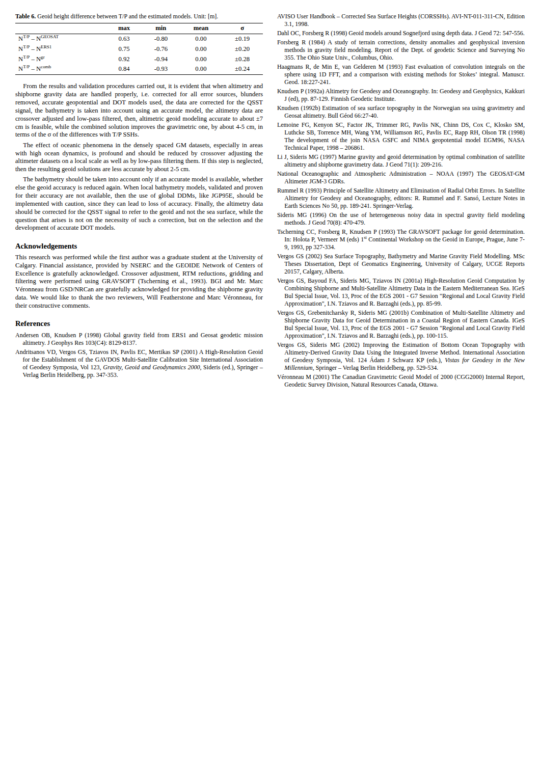Table 6. Geoid height difference between T/P and the estimated models. Unit: [m].
| | max | min | mean | σ |
| --- | --- | --- | --- | --- |
| N T/P – N GEOSAT | 0.63 | -0.80 | 0.00 | ±0.19 |
| N T/P – N ERS1 | 0.75 | -0.76 | 0.00 | ±0.20 |
| N T/P – N gr | 0.92 | -0.94 | 0.00 | ±0.28 |
| N T/P – N comb | 0.84 | -0.93 | 0.00 | ±0.24 |
From the results and validation procedures carried out, it is evident that when altimetry and shipborne gravity data are handled properly, i.e. corrected for all error sources, blunders removed, accurate geopotential and DOT models used, the data are corrected for the QSST signal, the bathymetry is taken into account using an accurate model, the altimetry data are crossover adjusted and low-pass filtered, then, altimetric geoid modeling accurate to about ±7 cm is feasible, while the combined solution improves the gravimetric one, by about 4-5 cm, in terms of the σ of the differences with T/P SSHs.
The effect of oceanic phenomena in the densely spaced GM datasets, especially in areas with high ocean dynamics, is profound and should be reduced by crossover adjusting the altimeter datasets on a local scale as well as by low-pass filtering them. If this step is neglected, then the resulting geoid solutions are less accurate by about 2-5 cm.
The bathymetry should be taken into account only if an accurate model is available, whether else the geoid accuracy is reduced again. When local bathymetry models, validated and proven for their accuracy are not available, then the use of global DDMs, like JGP95E, should be implemented with caution, since they can lead to loss of accuracy. Finally, the altimetry data should be corrected for the QSST signal to refer to the geoid and not the sea surface, while the question that arises is not on the necessity of such a correction, but on the selection and the development of accurate DOT models.
Acknowledgements
This research was performed while the first author was a graduate student at the University of Calgary. Financial assistance, provided by NSERC and the GEOIDE Network of Centers of Excellence is gratefully acknowledged. Crossover adjustment, RTM reductions, gridding and filtering were performed using GRAVSOFT (Tscherning et al., 1993). BGI and Mr. Marc Véronneau from GSD/NRCan are gratefully acknowledged for providing the shipborne gravity data. We would like to thank the two reviewers, Will Featherstone and Marc Véronneau, for their constructive comments.
References
Andersen OB, Knudsen P (1998) Global gravity field from ERS1 and Geosat geodetic mission altimetry. J Geophys Res 103(C4): 8129-8137.
Andritsanos VD, Vergos GS, Tziavos IN, Pavlis EC, Mertikas SP (2001) A High-Resolution Geoid for the Establishment of the GAVDOS Multi-Satellite Calibration Site International Association of Geodesy Symposia, Vol 123, Gravity, Geoid and Geodynamics 2000, Sideris (ed.), Springer – Verlag Berlin Heidelberg, pp. 347-353.
AVISO User Handbook – Corrected Sea Surface Heights (CORSSHs). AVI-NT-011-311-CN, Edition 3.1, 1998.
Dahl OC, Forsberg R (1998) Geoid models around Sognefjord using depth data. J Geod 72: 547-556.
Forsberg R (1984) A study of terrain corrections, density anomalies and geophysical inversion methods in gravity field modeling. Report of the Dept. of geodetic Science and Surveying No 355. The Ohio State Univ., Columbus, Ohio.
Haagmans R, de Min E, van Gelderen M (1993) Fast evaluation of convolution integrals on the sphere using 1D FFT, and a comparison with existing methods for Stokes’ integral. Manuscr. Geod. 18:227-241.
Knudsen P (1992a) Altimetry for Geodesy and Oceanography. In: Geodesy and Geophysics, Kakkuri J (ed), pp. 87-129. Finnish Geodetic Institute.
Knudsen (1992b) Estimation of sea surface topography in the Norwegian sea using gravimetry and Geosat altimetry. Bull Géod 66:27-40.
Lemoine FG, Kenyon SC, Factor JK, Trimmer RG, Pavlis NK, Chinn DS, Cox C, Klosko SM, Luthcke SB, Torrence MH, Wang YM, Williamson RG, Pavlis EC, Rapp RH, Olson TR (1998) The development of the join NASA GSFC and NIMA geopotential model EGM96, NASA Technical Paper, 1998 – 206861.
Li J, Sideris MG (1997) Marine gravity and geoid determination by optimal combination of satellite altimetry and shipborne gravimetry data. J Geod 71(1): 209-216.
National Oceanographic and Atmospheric Administration – NOAA (1997) The GEOSAT-GM Altimeter JGM-3 GDRs.
Rummel R (1993) Principle of Satellite Altimetry and Elimination of Radial Orbit Errors. In Satellite Altimetry for Geodesy and Oceanography, editors: R. Rummel and F. Sansó, Lecture Notes in Earth Sciences No 50, pp. 189-241. Springer-Verlag.
Sideris MG (1996) On the use of heterogeneous noisy data in spectral gravity field modeling methods. J Geod 70(8): 470-479.
Tscherning CC, Forsberg R, Knudsen P (1993) The GRAVSOFT package for geoid determination. In: Holota P, Vermeer M (eds) 1st Continental Workshop on the Geoid in Europe, Prague, June 7-9, 1993, pp 327-334.
Vergos GS (2002) Sea Surface Topography, Bathymetry and Marine Gravity Field Modelling. MSc Theses Dissertation, Dept of Geomatics Engineering, University of Calgary, UCGE Reports 20157, Calgary, Alberta.
Vergos GS, Bayoud FA, Sideris MG, Tziavos IN (2001a) High-Resolution Geoid Computation by Combining Shipborne and Multi-Satellite Altimetry Data in the Eastern Mediterranean Sea. IGeS Bul Special Issue, Vol. 13, Proc of the EGS 2001 - G7 Session "Regional and Local Gravity Field Approximation", I.N. Tziavos and R. Barzaghi (eds.), pp. 85-99.
Vergos GS, Grebenitcharsky R, Sideris MG (2001b) Combination of Multi-Satellite Altimetry and Shipborne Gravity Data for Geoid Determination in a Coastal Region of Eastern Canada. IGeS Bul Special Issue, Vol. 13, Proc of the EGS 2001 - G7 Session "Regional and Local Gravity Field Approximation", I.N. Tziavos and R. Barzaghi (eds.), pp. 100-115.
Vergos GS, Sideris MG (2002) Improving the Estimation of Bottom Ocean Topography with Altimetry-Derived Gravity Data Using the Integrated Inverse Method. International Association of Geodesy Symposia, Vol. 124 Ádam J Schwarz KP (eds.), Vistas for Geodesy in the New Millennium, Springer – Verlag Berlin Heidelberg, pp. 529-534.
Véronneau M (2001) The Canadian Gravimetric Geoid Model of 2000 (CGG2000) Internal Report, Geodetic Survey Division, Natural Resources Canada, Ottawa.